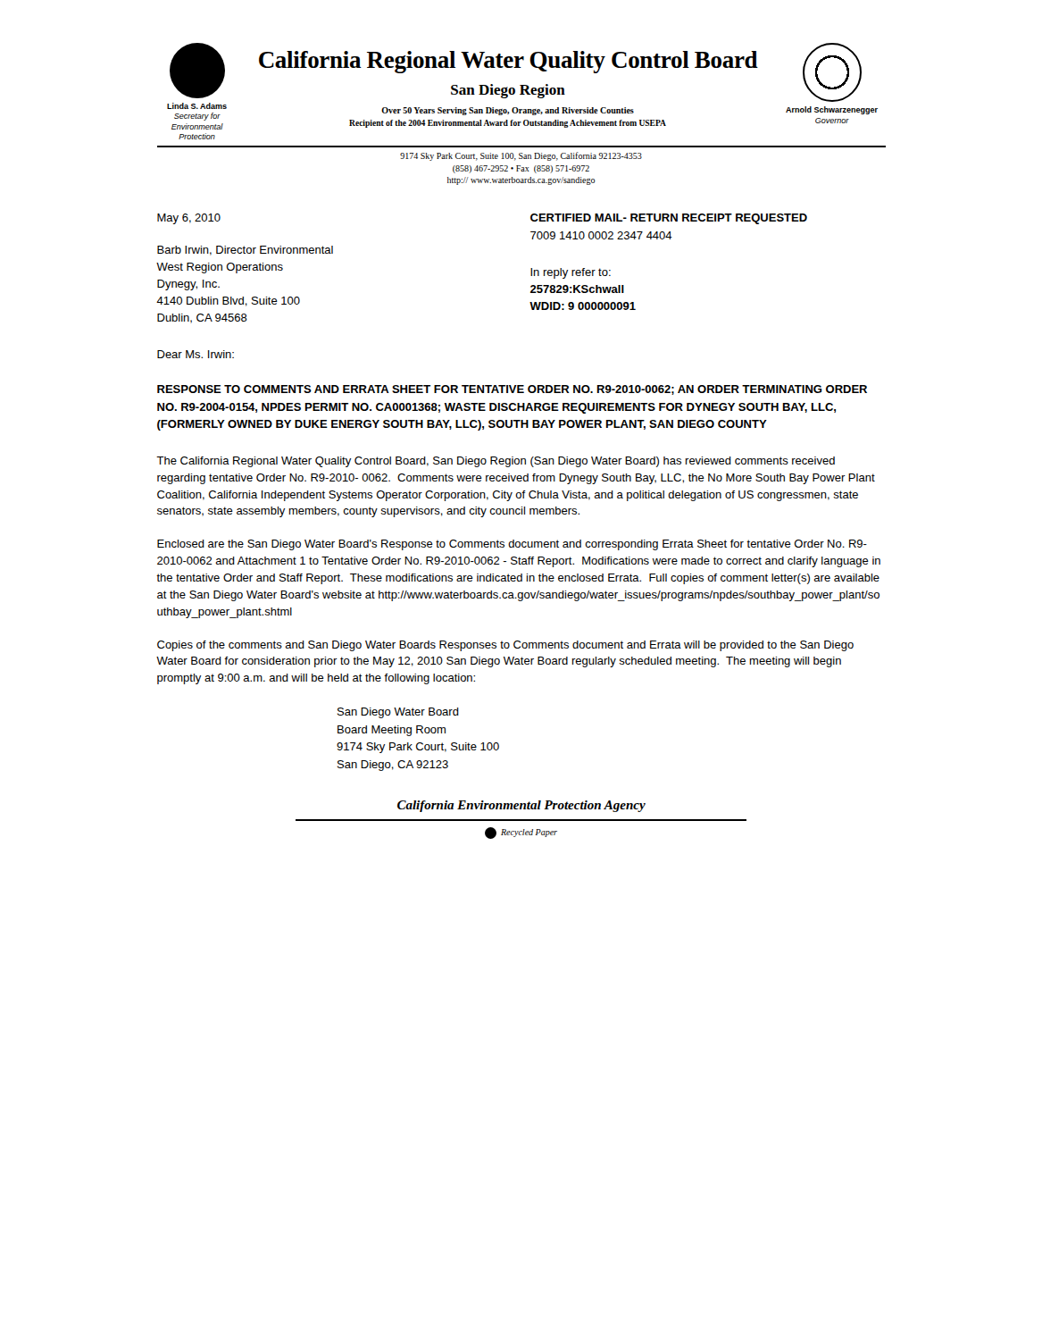Linda S. Adams
Secretary for
Environmental Protection
California Regional Water Quality Control Board
San Diego Region
Over 50 Years Serving San Diego, Orange, and Riverside Counties
Recipient of the 2004 Environmental Award for Outstanding Achievement from USEPA
Arnold Schwarzenegger
Governor
9174 Sky Park Court, Suite 100, San Diego, California 92123-4353
(858) 467-2952 • Fax (858) 571-6972
http:// www.waterboards.ca.gov/sandiego
May 6, 2010
Barb Irwin, Director Environmental
West Region Operations
Dynegy, Inc.
4140 Dublin Blvd, Suite 100
Dublin, CA 94568
CERTIFIED MAIL- RETURN RECEIPT REQUESTED
7009 1410 0002 2347 4404
In reply refer to:
257829:KSchwall
WDID: 9 000000091
Dear Ms. Irwin:
RESPONSE TO COMMENTS AND ERRATA SHEET FOR TENTATIVE ORDER NO. R9-2010-0062; AN ORDER TERMINATING ORDER NO. R9-2004-0154, NPDES PERMIT NO. CA0001368; WASTE DISCHARGE REQUIREMENTS FOR DYNEGY SOUTH BAY, LLC, (FORMERLY OWNED BY DUKE ENERGY SOUTH BAY, LLC), SOUTH BAY POWER PLANT, SAN DIEGO COUNTY
The California Regional Water Quality Control Board, San Diego Region (San Diego Water Board) has reviewed comments received regarding tentative Order No. R9-2010- 0062. Comments were received from Dynegy South Bay, LLC, the No More South Bay Power Plant Coalition, California Independent Systems Operator Corporation, City of Chula Vista, and a political delegation of US congressmen, state senators, state assembly members, county supervisors, and city council members.
Enclosed are the San Diego Water Board's Response to Comments document and corresponding Errata Sheet for tentative Order No. R9-2010-0062 and Attachment 1 to Tentative Order No. R9-2010-0062 - Staff Report. Modifications were made to correct and clarify language in the tentative Order and Staff Report. These modifications are indicated in the enclosed Errata. Full copies of comment letter(s) are available at the San Diego Water Board's website at http://www.waterboards.ca.gov/sandiego/water_issues/programs/npdes/southbay_power_plant/southbay_power_plant.shtml
Copies of the comments and San Diego Water Boards Responses to Comments document and Errata will be provided to the San Diego Water Board for consideration prior to the May 12, 2010 San Diego Water Board regularly scheduled meeting. The meeting will begin promptly at 9:00 a.m. and will be held at the following location:
San Diego Water Board
Board Meeting Room
9174 Sky Park Court, Suite 100
San Diego, CA 92123
California Environmental Protection Agency
Recycled Paper